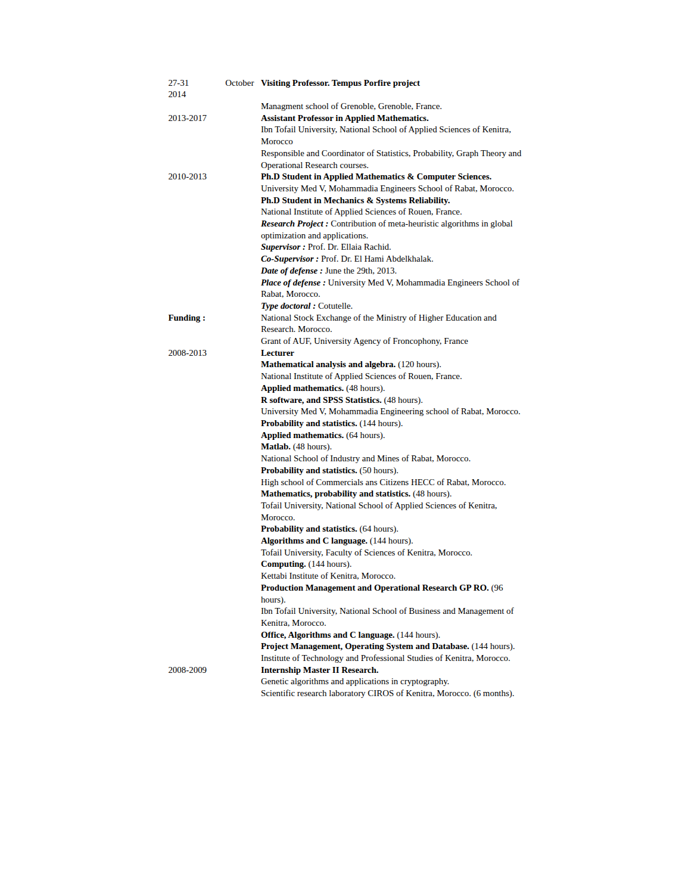| 27-31 October 2014 | Visiting Professor. Tempus Porfire project |
| | Managment school of Grenoble, Grenoble, France. |
| 2013-2017 | Assistant Professor in Applied Mathematics. |
| | Ibn Tofail University, National School of Applied Sciences of Kenitra, Morocco |
| | Responsible and Coordinator of Statistics, Probability, Graph Theory and Operational Research courses. |
| 2010-2013 | Ph.D Student in Applied Mathematics & Computer Sciences. |
| | University Med V, Mohammadia Engineers School of Rabat, Morocco. |
| | Ph.D Student in Mechanics & Systems Reliability. |
| | National Institute of Applied Sciences of Rouen, France. |
| | Research Project : Contribution of meta-heuristic algorithms in global optimization and applications. |
| | Supervisor : Prof. Dr. Ellaia Rachid. |
| | Co-Supervisor : Prof. Dr. El Hami Abdelkhalak. |
| | Date of defense : June the 29th, 2013. |
| | Place of defense : University Med V, Mohammadia Engineers School of Rabat, Morocco. |
| | Type doctoral : Cotutelle. |
| Funding : | National Stock Exchange of the Ministry of Higher Education and Research. Morocco. |
| | Grant of AUF, University Agency of Froncophony, France |
| 2008-2013 | Lecturer |
| | Mathematical analysis and algebra. (120 hours). |
| | National Institute of Applied Sciences of Rouen, France. |
| | Applied mathematics. (48 hours). |
| | R software, and SPSS Statistics. (48 hours). |
| | University Med V, Mohammadia Engineering school of Rabat, Morocco. |
| | Probability and statistics. (144 hours). |
| | Applied mathematics. (64 hours). |
| | Matlab. (48 hours). |
| | National School of Industry and Mines of Rabat, Morocco. |
| | Probability and statistics. (50 hours). |
| | High school of Commercials ans Citizens HECC of Rabat, Morocco. |
| | Mathematics, probability and statistics. (48 hours). |
| | Tofail University, National School of Applied Sciences of Kenitra, Morocco. |
| | Probability and statistics. (64 hours). |
| | Algorithms and C language. (144 hours). |
| | Tofail University, Faculty of Sciences of Kenitra, Morocco. |
| | Computing. (144 hours). |
| | Kettabi Institute of Kenitra, Morocco. |
| | Production Management and Operational Research GP RO. (96 hours). |
| | Ibn Tofail University, National School of Business and Management of Kenitra, Morocco. |
| | Office, Algorithms and C language. (144 hours). |
| | Project Management, Operating System and Database. (144 hours). |
| | Institute of Technology and Professional Studies of Kenitra, Morocco. |
| 2008-2009 | Internship Master II Research. |
| | Genetic algorithms and applications in cryptography. |
| | Scientific research laboratory CIROS of Kenitra, Morocco. (6 months). |